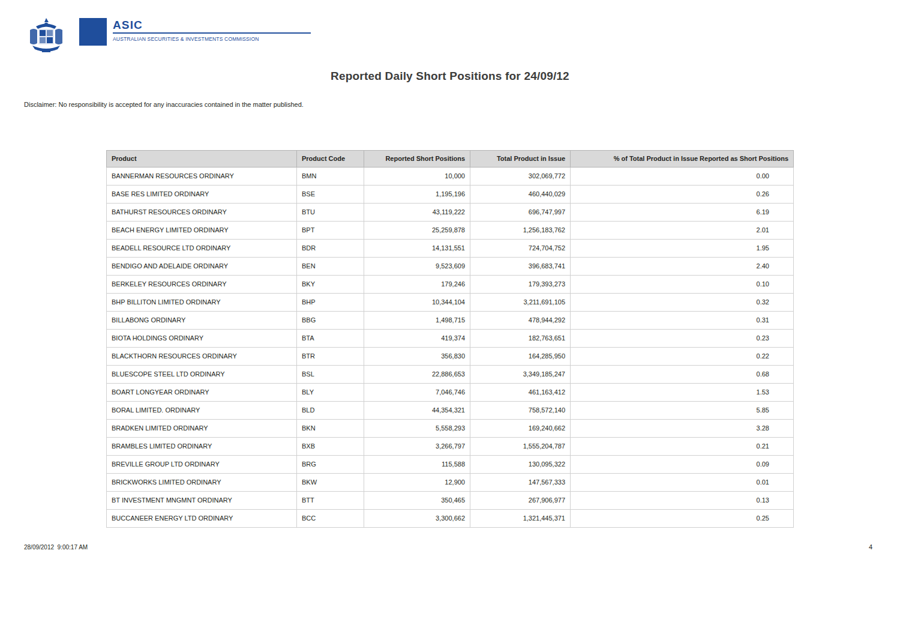ASIC
Australian Securities & Investments Commission
Reported Daily Short Positions for 24/09/12
Disclaimer: No responsibility is accepted for any inaccuracies contained in the matter published.
| Product | Product Code | Reported Short Positions | Total Product in Issue | % of Total Product in Issue Reported as Short Positions |
| --- | --- | --- | --- | --- |
| BANNERMAN RESOURCES ORDINARY | BMN | 10,000 | 302,069,772 | 0.00 |
| BASE RES LIMITED ORDINARY | BSE | 1,195,196 | 460,440,029 | 0.26 |
| BATHURST RESOURCES ORDINARY | BTU | 43,119,222 | 696,747,997 | 6.19 |
| BEACH ENERGY LIMITED ORDINARY | BPT | 25,259,878 | 1,256,183,762 | 2.01 |
| BEADELL RESOURCE LTD ORDINARY | BDR | 14,131,551 | 724,704,752 | 1.95 |
| BENDIGO AND ADELAIDE ORDINARY | BEN | 9,523,609 | 396,683,741 | 2.40 |
| BERKELEY RESOURCES ORDINARY | BKY | 179,246 | 179,393,273 | 0.10 |
| BHP BILLITON LIMITED ORDINARY | BHP | 10,344,104 | 3,211,691,105 | 0.32 |
| BILLABONG ORDINARY | BBG | 1,498,715 | 478,944,292 | 0.31 |
| BIOTA HOLDINGS ORDINARY | BTA | 419,374 | 182,763,651 | 0.23 |
| BLACKTHORN RESOURCES ORDINARY | BTR | 356,830 | 164,285,950 | 0.22 |
| BLUESCOPE STEEL LTD ORDINARY | BSL | 22,886,653 | 3,349,185,247 | 0.68 |
| BOART LONGYEAR ORDINARY | BLY | 7,046,746 | 461,163,412 | 1.53 |
| BORAL LIMITED. ORDINARY | BLD | 44,354,321 | 758,572,140 | 5.85 |
| BRADKEN LIMITED ORDINARY | BKN | 5,558,293 | 169,240,662 | 3.28 |
| BRAMBLES LIMITED ORDINARY | BXB | 3,266,797 | 1,555,204,787 | 0.21 |
| BREVILLE GROUP LTD ORDINARY | BRG | 115,588 | 130,095,322 | 0.09 |
| BRICKWORKS LIMITED ORDINARY | BKW | 12,900 | 147,567,333 | 0.01 |
| BT INVESTMENT MNGMNT ORDINARY | BTT | 350,465 | 267,906,977 | 0.13 |
| BUCCANEER ENERGY LTD ORDINARY | BCC | 3,300,662 | 1,321,445,371 | 0.25 |
28/09/2012 9:00:17 AM
4